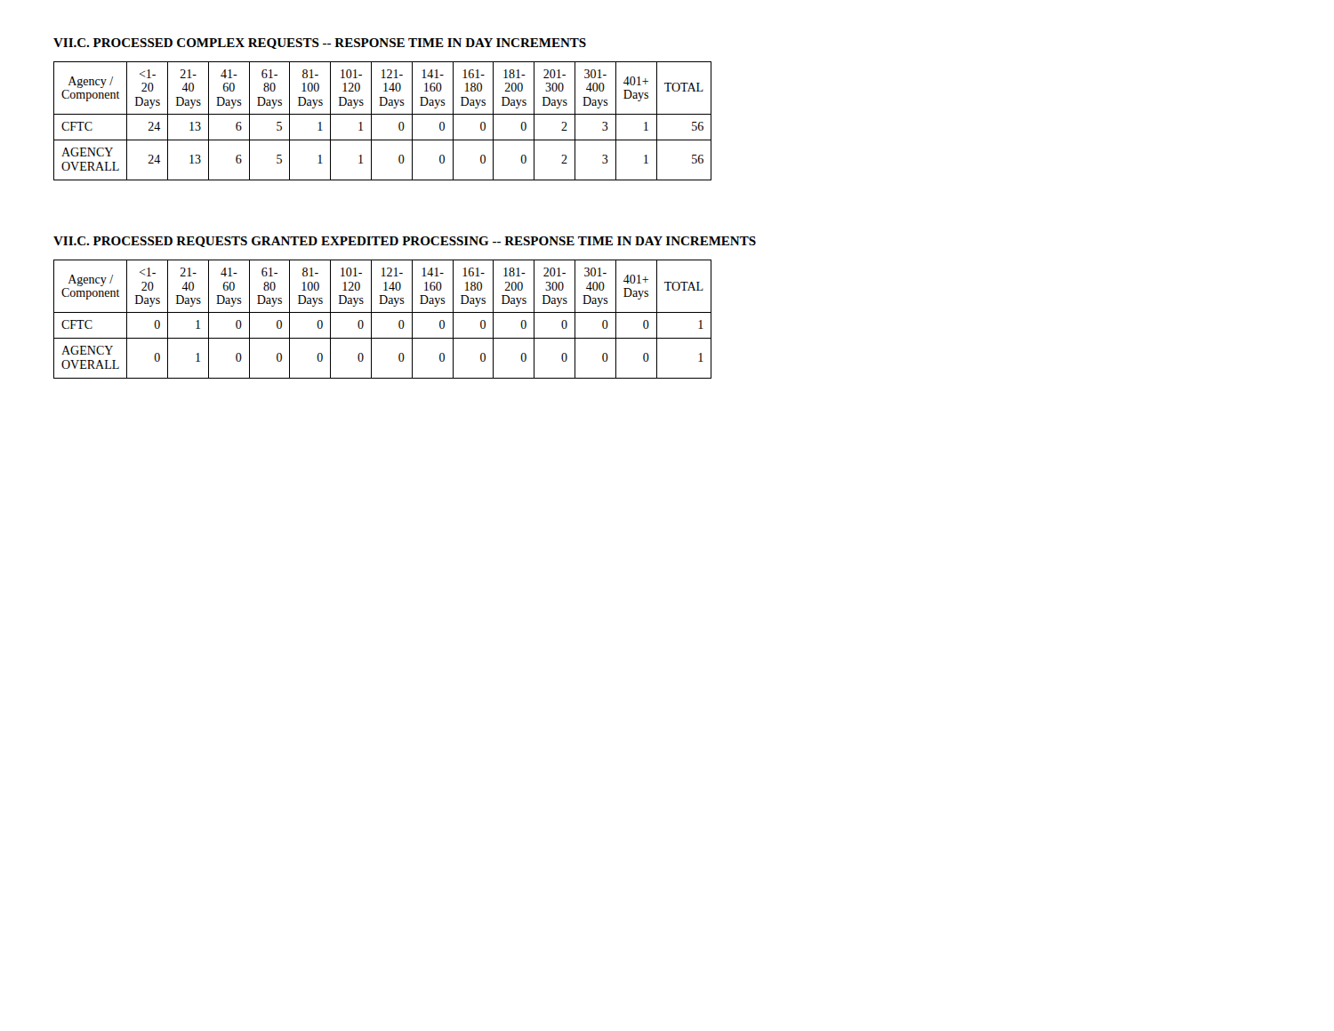VII.C. PROCESSED COMPLEX REQUESTS -- RESPONSE TIME IN DAY INCREMENTS
| Agency / Component | <1- 20 Days | 21- 40 Days | 41- 60 Days | 61- 80 Days | 81- 100 Days | 101- 120 Days | 121- 140 Days | 141- 160 Days | 161- 180 Days | 181- 200 Days | 201- 300 Days | 301- 400 Days | 401+ Days | TOTAL |
| --- | --- | --- | --- | --- | --- | --- | --- | --- | --- | --- | --- | --- | --- | --- |
| CFTC | 24 | 13 | 6 | 5 | 1 | 1 | 0 | 0 | 0 | 0 | 2 | 3 | 1 | 56 |
| AGENCY OVERALL | 24 | 13 | 6 | 5 | 1 | 1 | 0 | 0 | 0 | 0 | 2 | 3 | 1 | 56 |
VII.C. PROCESSED REQUESTS GRANTED EXPEDITED PROCESSING -- RESPONSE TIME IN DAY INCREMENTS
| Agency / Component | <1- 20 Days | 21- 40 Days | 41- 60 Days | 61- 80 Days | 81- 100 Days | 101- 120 Days | 121- 140 Days | 141- 160 Days | 161- 180 Days | 181- 200 Days | 201- 300 Days | 301- 400 Days | 401+ Days | TOTAL |
| --- | --- | --- | --- | --- | --- | --- | --- | --- | --- | --- | --- | --- | --- | --- |
| CFTC | 0 | 1 | 0 | 0 | 0 | 0 | 0 | 0 | 0 | 0 | 0 | 0 | 0 | 1 |
| AGENCY OVERALL | 0 | 1 | 0 | 0 | 0 | 0 | 0 | 0 | 0 | 0 | 0 | 0 | 0 | 1 |